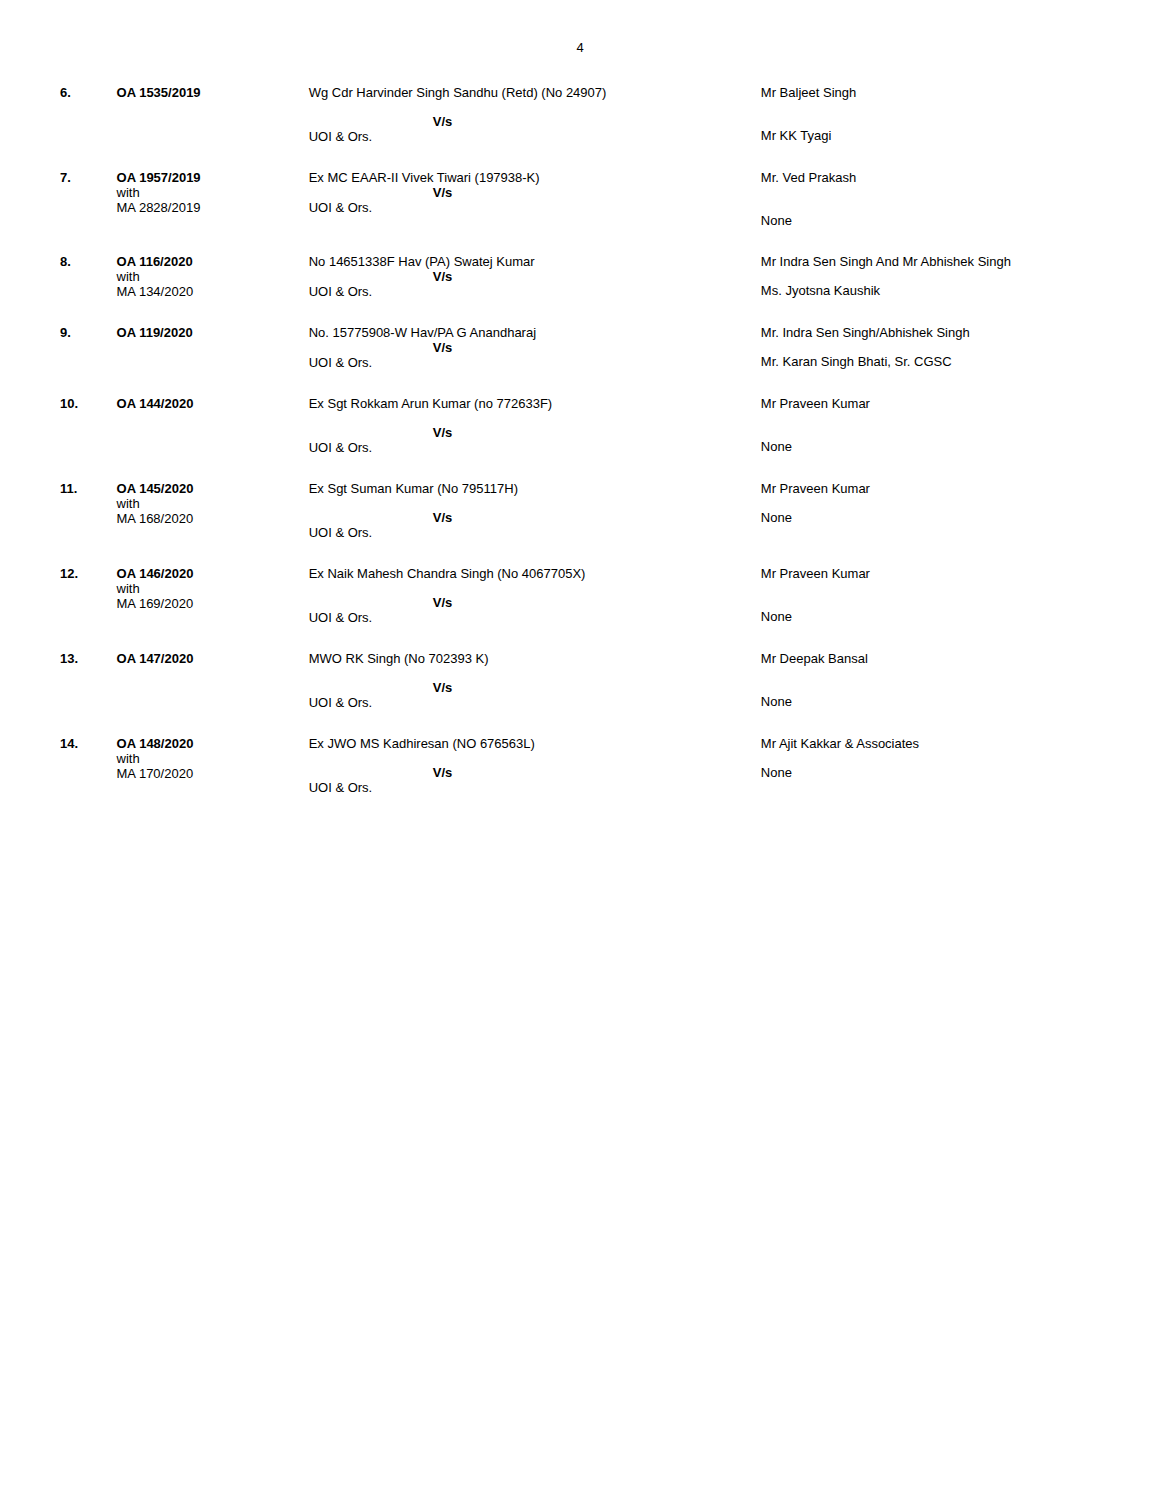4
| 6. | OA 1535/2019 | Wg Cdr Harvinder Singh Sandhu (Retd) (No 24907) V/s UOI & Ors. | Mr Baljeet Singh Mr KK Tyagi |
| 7. | OA 1957/2019 with MA 2828/2019 | Ex MC EAAR-II Vivek Tiwari (197938-K) V/s UOI & Ors. | Mr. Ved Prakash None |
| 8. | OA 116/2020 with MA 134/2020 | No 14651338F Hav (PA) Swatej Kumar V/s UOI & Ors. | Mr Indra Sen Singh And Mr Abhishek Singh Ms. Jyotsna Kaushik |
| 9. | OA 119/2020 | No. 15775908-W Hav/PA G Anandharaj V/s UOI & Ors. | Mr. Indra Sen Singh/Abhishek Singh Mr. Karan Singh Bhati, Sr. CGSC |
| 10. | OA 144/2020 | Ex Sgt Rokkam Arun Kumar (no 772633F) V/s UOI & Ors. | Mr Praveen Kumar None |
| 11. | OA 145/2020 with MA 168/2020 | Ex Sgt Suman Kumar (No 795117H) V/s UOI & Ors. | Mr Praveen Kumar None |
| 12. | OA 146/2020 with MA 169/2020 | Ex Naik Mahesh Chandra Singh (No 4067705X) V/s UOI & Ors. | Mr Praveen Kumar None |
| 13. | OA 147/2020 | MWO RK Singh (No 702393 K) V/s UOI & Ors. | Mr Deepak Bansal None |
| 14. | OA 148/2020 with MA 170/2020 | Ex JWO MS Kadhiresan (NO 676563L) V/s UOI & Ors. | Mr Ajit Kakkar & Associates None |